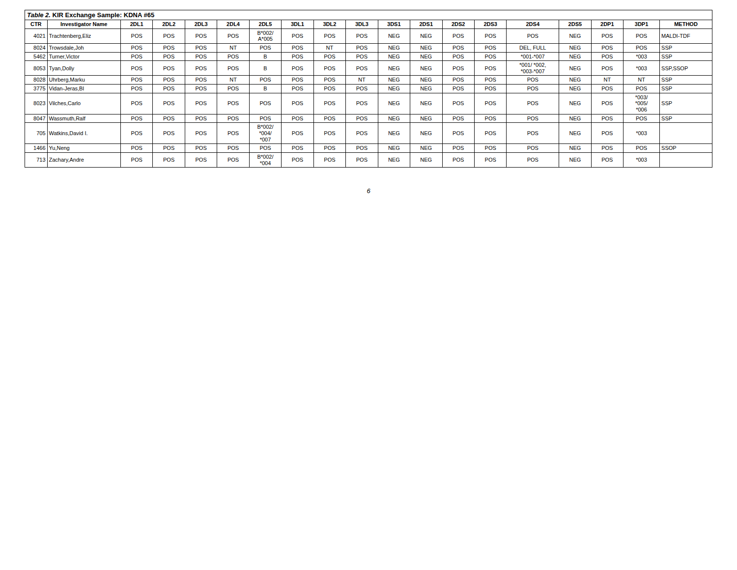Table 2. KIR Exchange Sample: KDNA #65
| CTR | Investigator Name | 2DL1 | 2DL2 | 2DL3 | 2DL4 | 2DL5 | 3DL1 | 3DL2 | 3DL3 | 3DS1 | 2DS1 | 2DS2 | 2DS3 | 2DS4 | 2DS5 | 2DP1 | 3DP1 | METHOD |
| --- | --- | --- | --- | --- | --- | --- | --- | --- | --- | --- | --- | --- | --- | --- | --- | --- | --- | --- |
| 4021 | Trachtenberg,Eliz | POS | POS | POS | POS | B*002/ A*005 | POS | POS | POS | NEG | NEG | POS | POS | POS | NEG | POS | POS | MALDI-TDF |
| 8024 | Trowsdale,Joh | POS | POS | POS | NT | POS | POS | NT | POS | NEG | NEG | POS | POS | DEL, FULL | NEG | POS | POS | SSP |
| 5462 | Turner,Victor | POS | POS | POS | POS | B | POS | POS | POS | NEG | NEG | POS | POS | *001-*007 | NEG | POS | *003 | SSP |
| 8053 | Tyan,Dolly | POS | POS | POS | POS | B | POS | POS | POS | NEG | NEG | POS | POS | *001/ *002, *003-*007 | NEG | POS | *003 | SSP,SSOP |
| 8028 | Uhrberg,Marku | POS | POS | POS | NT | POS | POS | POS | NT | NEG | NEG | POS | POS | POS | NEG | NT | NT | SSP |
| 3775 | Vidan-Jeras,Bl | POS | POS | POS | POS | B | POS | POS | POS | NEG | NEG | POS | POS | POS | NEG | POS | POS | SSP |
| 8023 | Vilches,Carlo | POS | POS | POS | POS | POS | POS | POS | POS | NEG | NEG | POS | POS | POS | NEG | POS | *003/ *005/ *006 | SSP |
| 8047 | Wassmuth,Ralf | POS | POS | POS | POS | POS | POS | POS | POS | NEG | NEG | POS | POS | POS | NEG | POS | POS | SSP |
| 705 | Watkins,David I. | POS | POS | POS | POS | B*002/ *004/ *007 | POS | POS | POS | NEG | NEG | POS | POS | POS | NEG | POS | *003 | |
| 1466 | Yu,Neng | POS | POS | POS | POS | POS | POS | POS | POS | NEG | NEG | POS | POS | POS | NEG | POS | POS | SSOP |
| 713 | Zachary,Andre | POS | POS | POS | POS | B*002/ *004 | POS | POS | POS | NEG | NEG | POS | POS | POS | NEG | POS | *003 | |
6